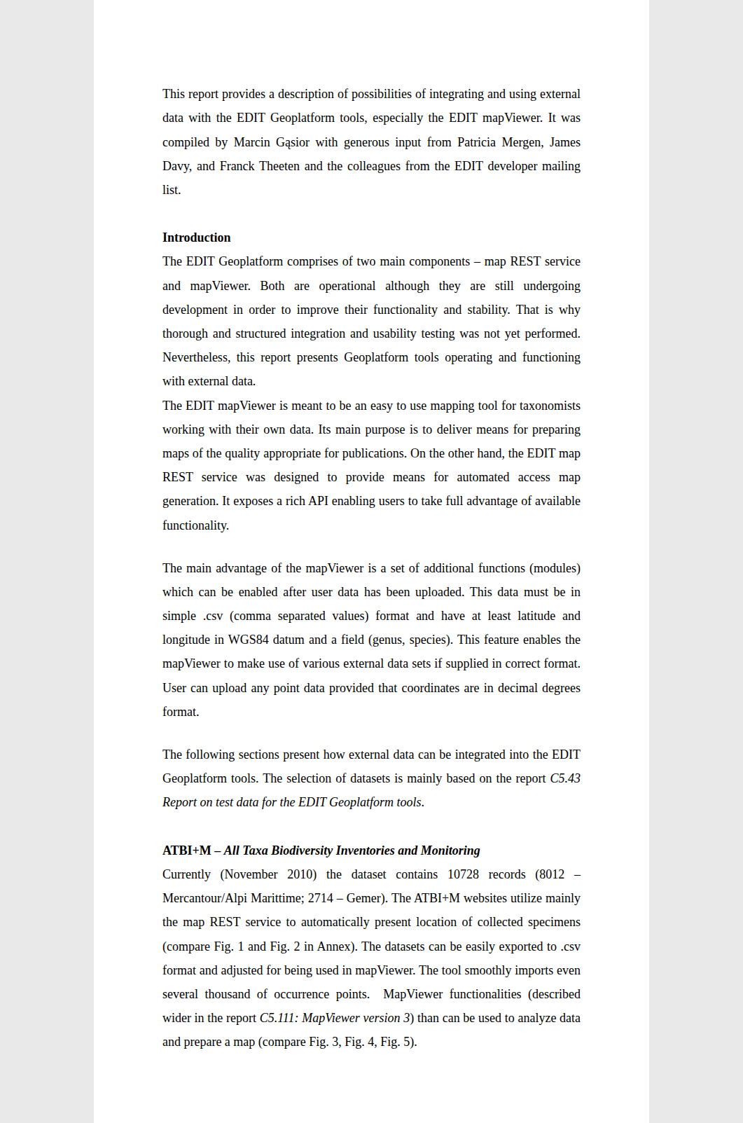This report provides a description of possibilities of integrating and using external data with the EDIT Geoplatform tools, especially the EDIT mapViewer. It was compiled by Marcin Gąsior with generous input from Patricia Mergen, James Davy, and Franck Theeten and the colleagues from the EDIT developer mailing list.
Introduction
The EDIT Geoplatform comprises of two main components – map REST service and mapViewer. Both are operational although they are still undergoing development in order to improve their functionality and stability. That is why thorough and structured integration and usability testing was not yet performed. Nevertheless, this report presents Geoplatform tools operating and functioning with external data.
The EDIT mapViewer is meant to be an easy to use mapping tool for taxonomists working with their own data. Its main purpose is to deliver means for preparing maps of the quality appropriate for publications. On the other hand, the EDIT map REST service was designed to provide means for automated access map generation. It exposes a rich API enabling users to take full advantage of available functionality.
The main advantage of the mapViewer is a set of additional functions (modules) which can be enabled after user data has been uploaded. This data must be in simple .csv (comma separated values) format and have at least latitude and longitude in WGS84 datum and a field (genus, species). This feature enables the mapViewer to make use of various external data sets if supplied in correct format. User can upload any point data provided that coordinates are in decimal degrees format.
The following sections present how external data can be integrated into the EDIT Geoplatform tools. The selection of datasets is mainly based on the report C5.43 Report on test data for the EDIT Geoplatform tools.
ATBI+M – All Taxa Biodiversity Inventories and Monitoring
Currently (November 2010) the dataset contains 10728 records (8012 – Mercantour/Alpi Marittime; 2714 – Gemer). The ATBI+M websites utilize mainly the map REST service to automatically present location of collected specimens (compare Fig. 1 and Fig. 2 in Annex). The datasets can be easily exported to .csv format and adjusted for being used in mapViewer. The tool smoothly imports even several thousand of occurrence points. MapViewer functionalities (described wider in the report C5.111: MapViewer version 3) than can be used to analyze data and prepare a map (compare Fig. 3, Fig. 4, Fig. 5).